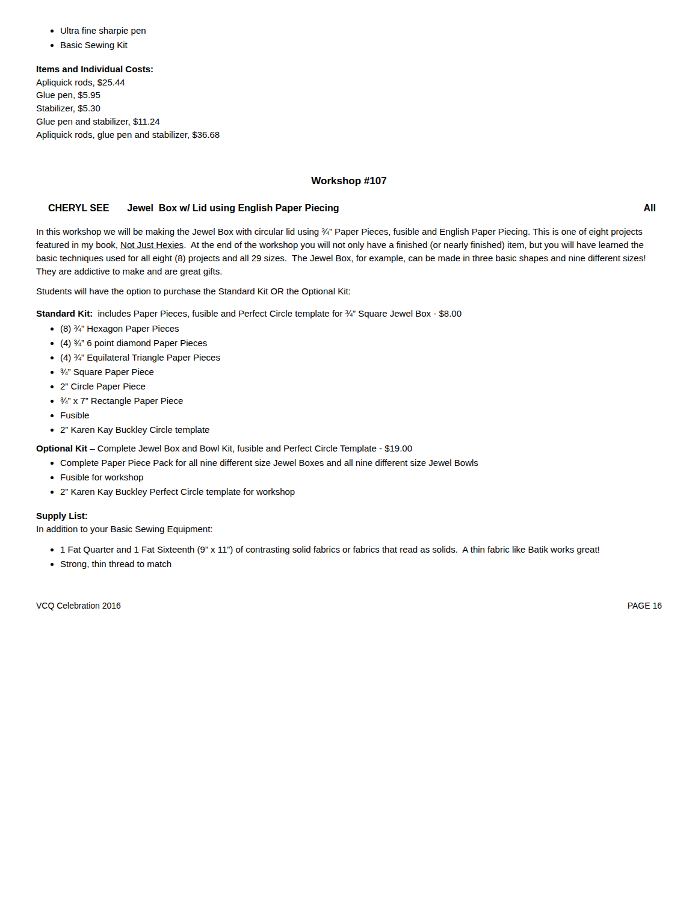Ultra fine sharpie pen
Basic Sewing Kit
Items and Individual Costs:
Apliquick rods, $25.44
Glue pen, $5.95
Stabilizer, $5.30
Glue pen and stabilizer, $11.24
Apliquick rods, glue pen and stabilizer, $36.68
Workshop #107
CHERYL SEE Jewel Box w/ Lid using English Paper Piecing All
In this workshop we will be making the Jewel Box with circular lid using ¾” Paper Pieces, fusible and English Paper Piecing. This is one of eight projects featured in my book, Not Just Hexies. At the end of the workshop you will not only have a finished (or nearly finished) item, but you will have learned the basic techniques used for all eight (8) projects and all 29 sizes. The Jewel Box, for example, can be made in three basic shapes and nine different sizes! They are addictive to make and are great gifts.
Students will have the option to purchase the Standard Kit OR the Optional Kit:
Standard Kit: includes Paper Pieces, fusible and Perfect Circle template for ¾” Square Jewel Box - $8.00
(8) ¾” Hexagon Paper Pieces
(4) ¾” 6 point diamond Paper Pieces
(4) ¾” Equilateral Triangle Paper Pieces
¾” Square Paper Piece
2” Circle Paper Piece
¾” x 7” Rectangle Paper Piece
Fusible
2” Karen Kay Buckley Circle template
Optional Kit – Complete Jewel Box and Bowl Kit, fusible and Perfect Circle Template - $19.00
Complete Paper Piece Pack for all nine different size Jewel Boxes and all nine different size Jewel Bowls
Fusible for workshop
2” Karen Kay Buckley Perfect Circle template for workshop
Supply List:
In addition to your Basic Sewing Equipment:
1 Fat Quarter and 1 Fat Sixteenth (9” x 11”) of contrasting solid fabrics or fabrics that read as solids. A thin fabric like Batik works great!
Strong, thin thread to match
VCQ Celebration 2016 PAGE 16